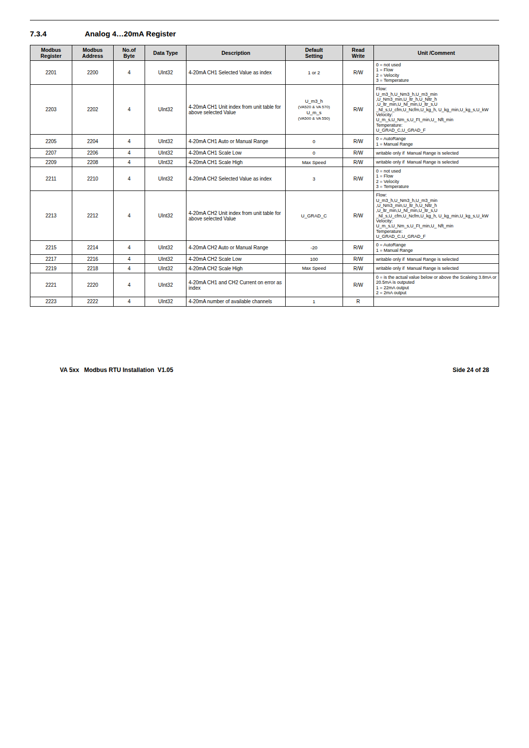7.3.4 Analog 4…20mA Register
| Modbus Register | Modbus Address | No.of Byte | Data Type | Description | Default Setting | Read Write | Unit /Comment |
| --- | --- | --- | --- | --- | --- | --- | --- |
| 2201 | 2200 | 4 | UInt32 | 4-20mA CH1 Selected Value as index | 1 or 2 | R/W | 0 = not used 1 = Flow 2 = Velocity 3 = Temperature |
| 2203 | 2202 | 4 | UInt32 | 4-20mA CH1 Unit index from unit table for above selected Value | U_m3_h (VA520 & VA 570) U_m_s (VA500 & VA 550) | R/W | Flow: U_m3_h,U_Nm3_h,U_m3_min ,U_Nm3_min,U_ltr_h,U_Nltr_h ,U_ltr_min,U_Nl_min,U_ltr_s,U _Nl_s,U_cfm,U_Ncfm,U_kg_h, U_kg_min,U_kg_s,U_kW Velocity: U_m_s,U_Nm_s,U_Ft_min,U_ Nft_min Temperature: U_GRAD_C,U_GRAD_F |
| 2205 | 2204 | 4 | UInt32 | 4-20mA CH1 Auto or Manual Range | 0 | R/W | 0 = AutoRange 1 = Manual Range |
| 2207 | 2206 | 4 | UInt32 | 4-20mA CH1 Scale Low | 0 | R/W | writable only if Manual Range is selected |
| 2209 | 2208 | 4 | UInt32 | 4-20mA CH1 Scale High | Max Speed | R/W | writable only if Manual Range is selected |
| 2211 | 2210 | 4 | UInt32 | 4-20mA CH2 Selected Value as index | 3 | R/W | 0 = not used 1 = Flow 2 = Velocity 3 = Temperature |
| 2213 | 2212 | 4 | UInt32 | 4-20mA CH2 Unit index from unit table for above selected Value | U_GRAD_C | R/W | Flow: U_m3_h,U_Nm3_h,U_m3_min ,U_Nm3_min,U_ltr_h,U_Nltr_h ,U_ltr_min,U_Nl_min,U_ltr_s,U _Nl_s,U_cfm,U_Ncfm,U_kg_h, U_kg_min,U_kg_s,U_kW Velocity: U_m_s,U_Nm_s,U_Ft_min,U_ Nft_min Temperature: U_GRAD_C,U_GRAD_F |
| 2215 | 2214 | 4 | UInt32 | 4-20mA CH2 Auto or Manual Range | -20 | R/W | 0 = AutoRange 1 = Manual Range |
| 2217 | 2216 | 4 | UInt32 | 4-20mA CH2 Scale Low | 100 | R/W | writable only if Manual Range is selected |
| 2219 | 2218 | 4 | UInt32 | 4-20mA CH2 Scale High | Max Speed | R/W | writable only if Manual Range is selected |
| 2221 | 2220 | 4 | UInt32 | 4-20mA CH1 and CH2 Current on error as index | | R/W | 0 = is the actual value below or above the Scaleing 3.8mA or 20.5mA is outputed 1 = 22mA output 2 = 2mA output |
| 2223 | 2222 | 4 | UInt32 | 4-20mA number of available channels | 1 | R | |
VA 5xx Modbus RTU Installation V1.05
Side 24 of 28